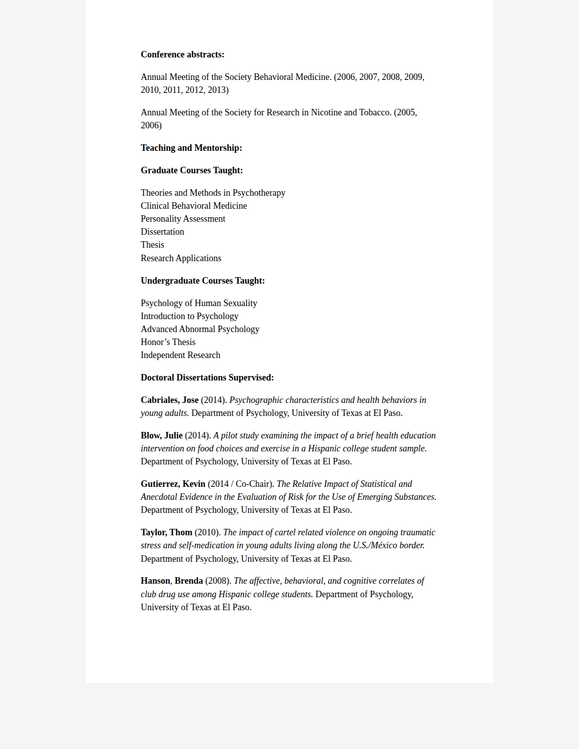Conference abstracts:
Annual Meeting of the Society Behavioral Medicine. (2006, 2007, 2008, 2009, 2010, 2011, 2012, 2013)
Annual Meeting of the Society for Research in Nicotine and Tobacco. (2005, 2006)
Teaching and Mentorship:
Graduate Courses Taught:
Theories and Methods in Psychotherapy
Clinical Behavioral Medicine
Personality Assessment
Dissertation
Thesis
Research Applications
Undergraduate Courses Taught:
Psychology of Human Sexuality
Introduction to Psychology
Advanced Abnormal Psychology
Honor’s Thesis
Independent Research
Doctoral Dissertations Supervised:
Cabriales, Jose (2014). Psychographic characteristics and health behaviors in young adults. Department of Psychology, University of Texas at El Paso.
Blow, Julie (2014). A pilot study examining the impact of a brief health education intervention on food choices and exercise in a Hispanic college student sample. Department of Psychology, University of Texas at El Paso.
Gutierrez, Kevin (2014 / Co-Chair). The Relative Impact of Statistical and Anecdotal Evidence in the Evaluation of Risk for the Use of Emerging Substances. Department of Psychology, University of Texas at El Paso.
Taylor, Thom (2010). The impact of cartel related violence on ongoing traumatic stress and self-medication in young adults living along the U.S./México border. Department of Psychology, University of Texas at El Paso.
Hanson, Brenda (2008). The affective, behavioral, and cognitive correlates of club drug use among Hispanic college students. Department of Psychology, University of Texas at El Paso.